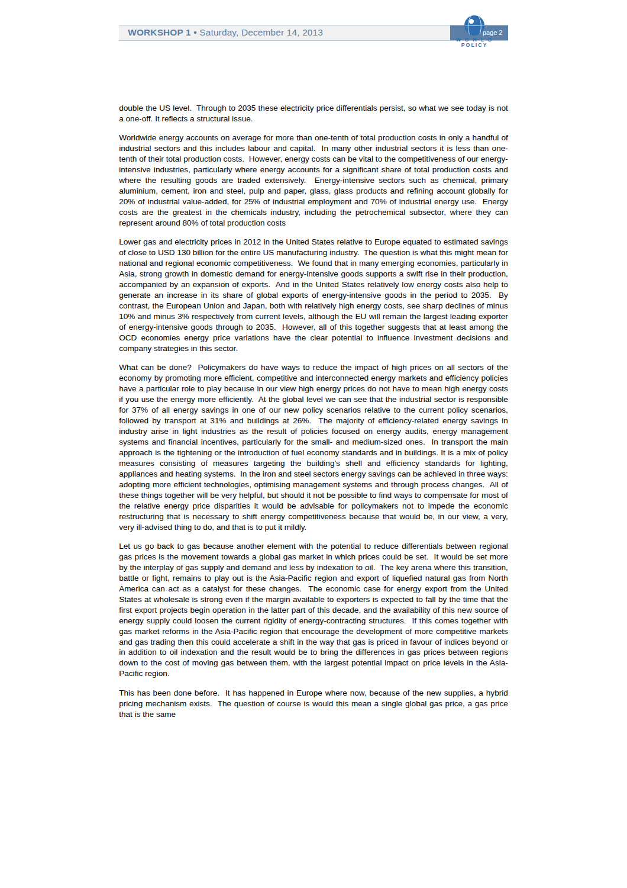WORKSHOP 1 • Saturday, December 14, 2013
page 2
W O R L D
POLICY
double the US level. Through to 2035 these electricity price differentials persist, so what we see today is not a one-off. It reflects a structural issue.
Worldwide energy accounts on average for more than one-tenth of total production costs in only a handful of industrial sectors and this includes labour and capital. In many other industrial sectors it is less than one-tenth of their total production costs. However, energy costs can be vital to the competitiveness of our energy-intensive industries, particularly where energy accounts for a significant share of total production costs and where the resulting goods are traded extensively. Energy-intensive sectors such as chemical, primary aluminium, cement, iron and steel, pulp and paper, glass, glass products and refining account globally for 20% of industrial value-added, for 25% of industrial employment and 70% of industrial energy use. Energy costs are the greatest in the chemicals industry, including the petrochemical subsector, where they can represent around 80% of total production costs
Lower gas and electricity prices in 2012 in the United States relative to Europe equated to estimated savings of close to USD 130 billion for the entire US manufacturing industry. The question is what this might mean for national and regional economic competitiveness. We found that in many emerging economies, particularly in Asia, strong growth in domestic demand for energy-intensive goods supports a swift rise in their production, accompanied by an expansion of exports. And in the United States relatively low energy costs also help to generate an increase in its share of global exports of energy-intensive goods in the period to 2035. By contrast, the European Union and Japan, both with relatively high energy costs, see sharp declines of minus 10% and minus 3% respectively from current levels, although the EU will remain the largest leading exporter of energy-intensive goods through to 2035. However, all of this together suggests that at least among the OCD economies energy price variations have the clear potential to influence investment decisions and company strategies in this sector.
What can be done? Policymakers do have ways to reduce the impact of high prices on all sectors of the economy by promoting more efficient, competitive and interconnected energy markets and efficiency policies have a particular role to play because in our view high energy prices do not have to mean high energy costs if you use the energy more efficiently. At the global level we can see that the industrial sector is responsible for 37% of all energy savings in one of our new policy scenarios relative to the current policy scenarios, followed by transport at 31% and buildings at 26%. The majority of efficiency-related energy savings in industry arise in light industries as the result of policies focused on energy audits, energy management systems and financial incentives, particularly for the small- and medium-sized ones. In transport the main approach is the tightening or the introduction of fuel economy standards and in buildings. It is a mix of policy measures consisting of measures targeting the building's shell and efficiency standards for lighting, appliances and heating systems. In the iron and steel sectors energy savings can be achieved in three ways: adopting more efficient technologies, optimising management systems and through process changes. All of these things together will be very helpful, but should it not be possible to find ways to compensate for most of the relative energy price disparities it would be advisable for policymakers not to impede the economic restructuring that is necessary to shift energy competitiveness because that would be, in our view, a very, very ill-advised thing to do, and that is to put it mildly.
Let us go back to gas because another element with the potential to reduce differentials between regional gas prices is the movement towards a global gas market in which prices could be set. It would be set more by the interplay of gas supply and demand and less by indexation to oil. The key arena where this transition, battle or fight, remains to play out is the Asia-Pacific region and export of liquefied natural gas from North America can act as a catalyst for these changes. The economic case for energy export from the United States at wholesale is strong even if the margin available to exporters is expected to fall by the time that the first export projects begin operation in the latter part of this decade, and the availability of this new source of energy supply could loosen the current rigidity of energy-contracting structures. If this comes together with gas market reforms in the Asia-Pacific region that encourage the development of more competitive markets and gas trading then this could accelerate a shift in the way that gas is priced in favour of indices beyond or in addition to oil indexation and the result would be to bring the differences in gas prices between regions down to the cost of moving gas between them, with the largest potential impact on price levels in the Asia-Pacific region.
This has been done before. It has happened in Europe where now, because of the new supplies, a hybrid pricing mechanism exists. The question of course is would this mean a single global gas price, a gas price that is the same